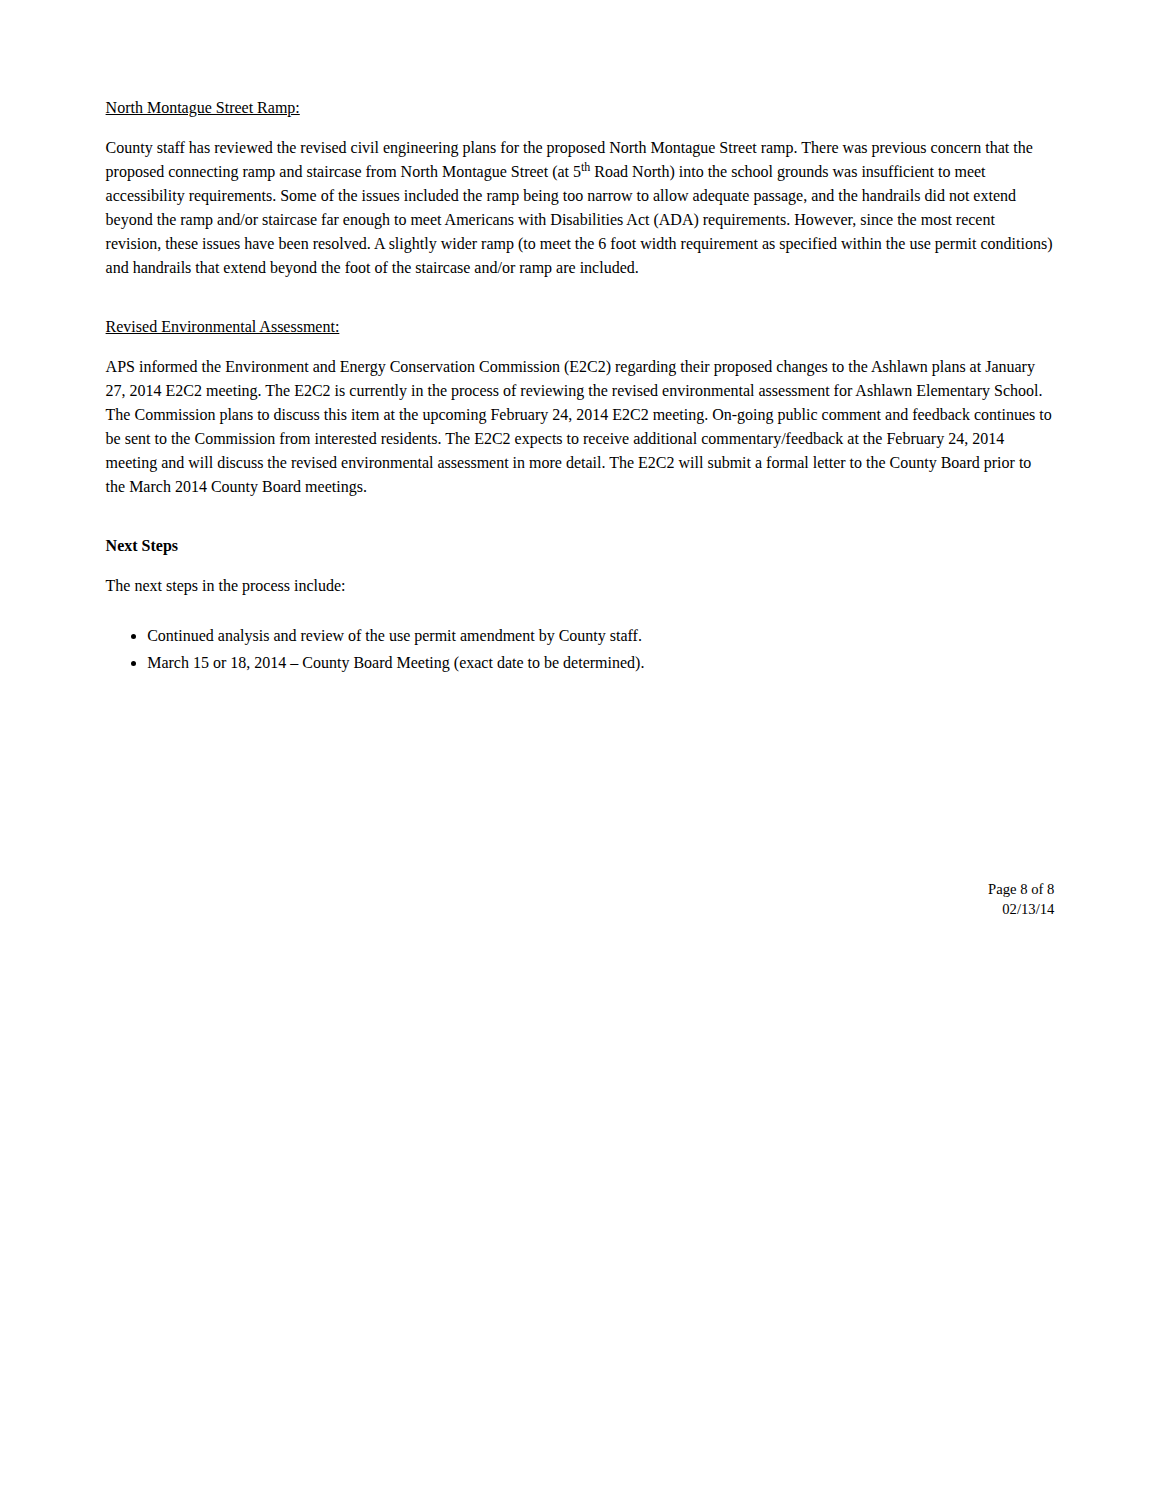North Montague Street Ramp:
County staff has reviewed the revised civil engineering plans for the proposed North Montague Street ramp. There was previous concern that the proposed connecting ramp and staircase from North Montague Street (at 5th Road North) into the school grounds was insufficient to meet accessibility requirements. Some of the issues included the ramp being too narrow to allow adequate passage, and the handrails did not extend beyond the ramp and/or staircase far enough to meet Americans with Disabilities Act (ADA) requirements. However, since the most recent revision, these issues have been resolved. A slightly wider ramp (to meet the 6 foot width requirement as specified within the use permit conditions) and handrails that extend beyond the foot of the staircase and/or ramp are included.
Revised Environmental Assessment:
APS informed the Environment and Energy Conservation Commission (E2C2) regarding their proposed changes to the Ashlawn plans at January 27, 2014 E2C2 meeting. The E2C2 is currently in the process of reviewing the revised environmental assessment for Ashlawn Elementary School. The Commission plans to discuss this item at the upcoming February 24, 2014 E2C2 meeting. On-going public comment and feedback continues to be sent to the Commission from interested residents. The E2C2 expects to receive additional commentary/feedback at the February 24, 2014 meeting and will discuss the revised environmental assessment in more detail. The E2C2 will submit a formal letter to the County Board prior to the March 2014 County Board meetings.
Next Steps
The next steps in the process include:
Continued analysis and review of the use permit amendment by County staff.
March 15 or 18, 2014 – County Board Meeting (exact date to be determined).
Page 8 of 8
02/13/14